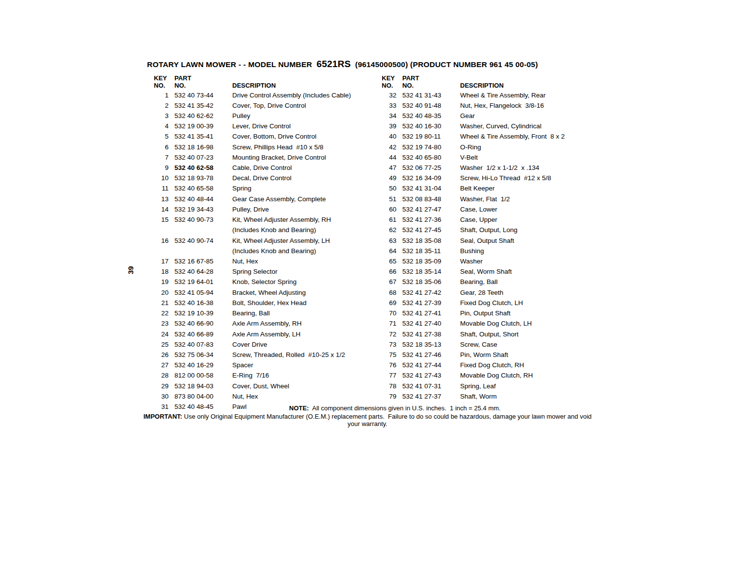39
ROTARY LAWN MOWER - - MODEL NUMBER 6521RS (96145000500) (PRODUCT NUMBER 961 45 00-05)
| KEY | PART | |
| --- | --- | --- |
| NO. | NO. | DESCRIPTION |
| 1 | 532 40 73-44 | Drive Control Assembly (Includes Cable) |
| 2 | 532 41 35-42 | Cover, Top, Drive Control |
| 3 | 532 40 62-62 | Pulley |
| 4 | 532 19 00-39 | Lever, Drive Control |
| 5 | 532 41 35-41 | Cover, Bottom, Drive Control |
| 6 | 532 18 16-98 | Screw, Phillips Head #10 x 5/8 |
| 7 | 532 40 07-23 | Mounting Bracket, Drive Control |
| 9 | 532 40 62-58 | Cable, Drive Control |
| 10 | 532 18 93-78 | Decal, Drive Control |
| 11 | 532 40 65-58 | Spring |
| 13 | 532 40 48-44 | Gear Case Assembly, Complete |
| 14 | 532 19 34-43 | Pulley, Drive |
| 15 | 532 40 90-73 | Kit, Wheel Adjuster Assembly, RH |
| | | (Includes Knob and Bearing) |
| 16 | 532 40 90-74 | Kit, Wheel Adjuster Assembly, LH |
| | | (Includes Knob and Bearing) |
| 17 | 532 16 67-85 | Nut, Hex |
| 18 | 532 40 64-28 | Spring Selector |
| 19 | 532 19 64-01 | Knob, Selector Spring |
| 20 | 532 41 05-94 | Bracket, Wheel Adjusting |
| 21 | 532 40 16-38 | Bolt, Shoulder, Hex Head |
| 22 | 532 19 10-39 | Bearing, Ball |
| 23 | 532 40 66-90 | Axle Arm Assembly, RH |
| 24 | 532 40 66-89 | Axle Arm Assembly, LH |
| 25 | 532 40 07-83 | Cover Drive |
| 26 | 532 75 06-34 | Screw, Threaded, Rolled #10-25 x 1/2 |
| 27 | 532 40 16-29 | Spacer |
| 28 | 812 00 00-58 | E-Ring 7/16 |
| 29 | 532 18 94-03 | Cover, Dust, Wheel |
| 30 | 873 80 04-00 | Nut, Hex |
| 31 | 532 40 48-45 | Pawl |
| KEY | PART | |
| --- | --- | --- |
| NO. | NO. | DESCRIPTION |
| 32 | 532 41 31-43 | Wheel & Tire Assembly, Rear |
| 33 | 532 40 91-48 | Nut, Hex, Flangelock 3/8-16 |
| 34 | 532 40 48-35 | Gear |
| 39 | 532 40 16-30 | Washer, Curved, Cylindrical |
| 40 | 532 19 80-11 | Wheel & Tire Assembly, Front 8 x 2 |
| 42 | 532 19 74-80 | O-Ring |
| 44 | 532 40 65-80 | V-Belt |
| 47 | 532 06 77-25 | Washer 1/2 x 1-1/2 x .134 |
| 49 | 532 16 34-09 | Screw, Hi-Lo Thread #12 x 5/8 |
| 50 | 532 41 31-04 | Belt Keeper |
| 51 | 532 08 83-48 | Washer, Flat 1/2 |
| 60 | 532 41 27-47 | Case, Lower |
| 61 | 532 41 27-36 | Case, Upper |
| 62 | 532 41 27-45 | Shaft, Output, Long |
| 63 | 532 18 35-08 | Seal, Output Shaft |
| 64 | 532 18 35-11 | Bushing |
| 65 | 532 18 35-09 | Washer |
| 66 | 532 18 35-14 | Seal, Worm Shaft |
| 67 | 532 18 35-06 | Bearing, Ball |
| 68 | 532 41 27-42 | Gear, 28 Teeth |
| 69 | 532 41 27-39 | Fixed Dog Clutch, LH |
| 70 | 532 41 27-41 | Pin, Output Shaft |
| 71 | 532 41 27-40 | Movable Dog Clutch, LH |
| 72 | 532 41 27-38 | Shaft, Output, Short |
| 73 | 532 18 35-13 | Screw, Case |
| 75 | 532 41 27-46 | Pin, Worm Shaft |
| 76 | 532 41 27-44 | Fixed Dog Clutch, RH |
| 77 | 532 41 27-43 | Movable Dog Clutch, RH |
| 78 | 532 41 07-31 | Spring, Leaf |
| 79 | 532 41 27-37 | Shaft, Worm |
NOTE: All component dimensions given in U.S. inches. 1 inch = 25.4 mm.
IMPORTANT: Use only Original Equipment Manufacturer (O.E.M.) replacement parts. Failure to do so could be hazardous, damage your lawn mower and void your warranty.